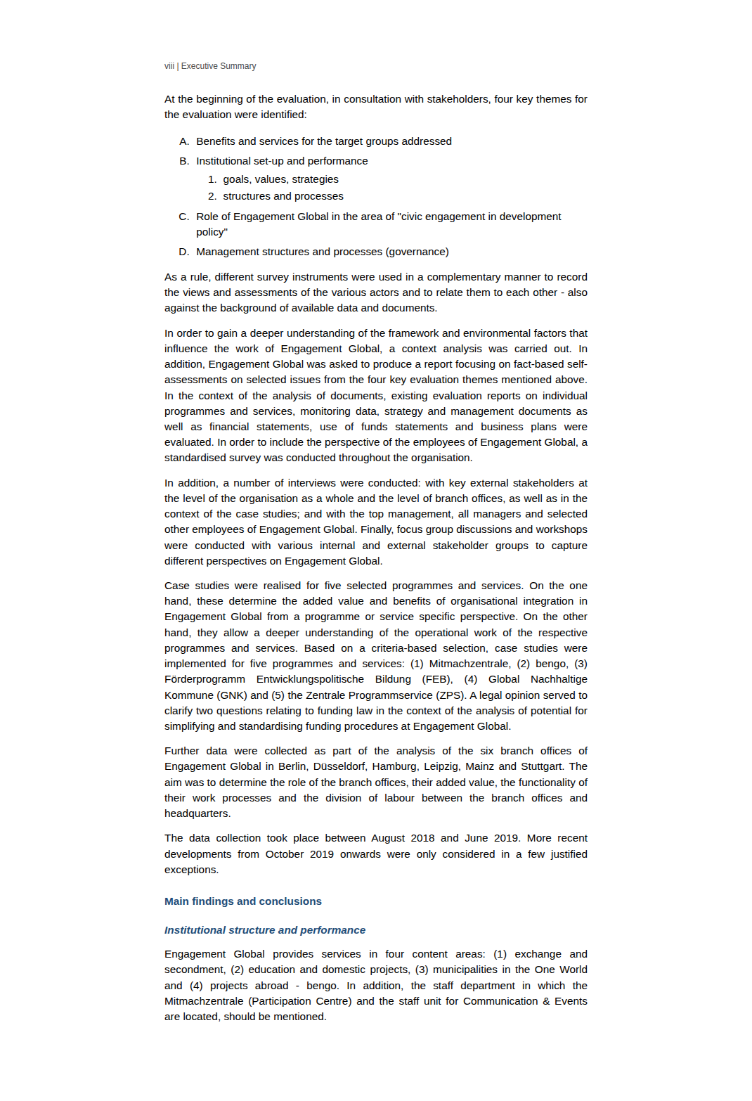viii | Executive Summary
At the beginning of the evaluation, in consultation with stakeholders, four key themes for the evaluation were identified:
Benefits and services for the target groups addressed
Institutional set-up and performance
goals, values, strategies
structures and processes
Role of Engagement Global in the area of "civic engagement in development policy"
Management structures and processes (governance)
As a rule, different survey instruments were used in a complementary manner to record the views and assessments of the various actors and to relate them to each other - also against the background of available data and documents.
In order to gain a deeper understanding of the framework and environmental factors that influence the work of Engagement Global, a context analysis was carried out. In addition, Engagement Global was asked to produce a report focusing on fact-based self-assessments on selected issues from the four key evaluation themes mentioned above. In the context of the analysis of documents, existing evaluation reports on individual programmes and services, monitoring data, strategy and management documents as well as financial statements, use of funds statements and business plans were evaluated. In order to include the perspective of the employees of Engagement Global, a standardised survey was conducted throughout the organisation.
In addition, a number of interviews were conducted: with key external stakeholders at the level of the organisation as a whole and the level of branch offices, as well as in the context of the case studies; and with the top management, all managers and selected other employees of Engagement Global. Finally, focus group discussions and workshops were conducted with various internal and external stakeholder groups to capture different perspectives on Engagement Global.
Case studies were realised for five selected programmes and services. On the one hand, these determine the added value and benefits of organisational integration in Engagement Global from a programme or service specific perspective. On the other hand, they allow a deeper understanding of the operational work of the respective programmes and services. Based on a criteria-based selection, case studies were implemented for five programmes and services: (1) Mitmachzentrale, (2) bengo, (3) Förderprogramm Entwicklungspolitische Bildung (FEB), (4) Global Nachhaltige Kommune (GNK) and (5) the Zentrale Programmservice (ZPS). A legal opinion served to clarify two questions relating to funding law in the context of the analysis of potential for simplifying and standardising funding procedures at Engagement Global.
Further data were collected as part of the analysis of the six branch offices of Engagement Global in Berlin, Düsseldorf, Hamburg, Leipzig, Mainz and Stuttgart. The aim was to determine the role of the branch offices, their added value, the functionality of their work processes and the division of labour between the branch offices and headquarters.
The data collection took place between August 2018 and June 2019. More recent developments from October 2019 onwards were only considered in a few justified exceptions.
Main findings and conclusions
Institutional structure and performance
Engagement Global provides services in four content areas: (1) exchange and secondment, (2) education and domestic projects, (3) municipalities in the One World and (4) projects abroad - bengo. In addition, the staff department in which the Mitmachzentrale (Participation Centre) and the staff unit for Communication & Events are located, should be mentioned.